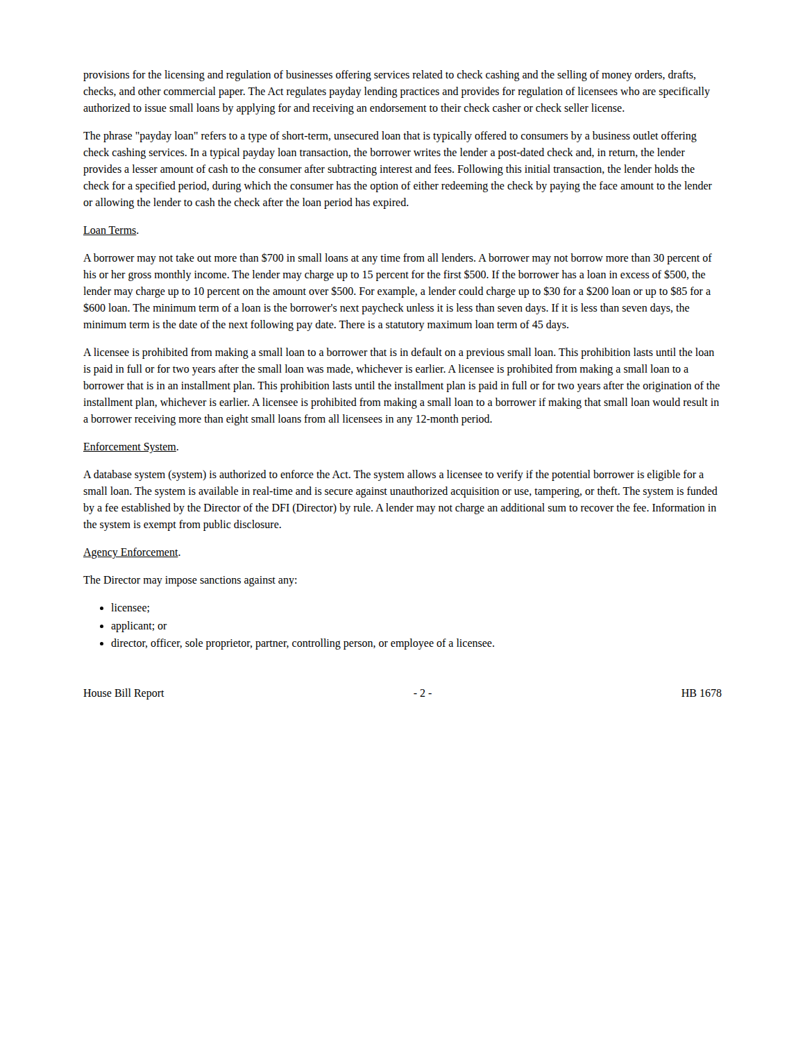provisions for the licensing and regulation of businesses offering services related to check cashing and the selling of money orders, drafts, checks, and other commercial paper. The Act regulates payday lending practices and provides for regulation of licensees who are specifically authorized to issue small loans by applying for and receiving an endorsement to their check casher or check seller license.
The phrase "payday loan" refers to a type of short-term, unsecured loan that is typically offered to consumers by a business outlet offering check cashing services. In a typical payday loan transaction, the borrower writes the lender a post-dated check and, in return, the lender provides a lesser amount of cash to the consumer after subtracting interest and fees. Following this initial transaction, the lender holds the check for a specified period, during which the consumer has the option of either redeeming the check by paying the face amount to the lender or allowing the lender to cash the check after the loan period has expired.
Loan Terms
.
A borrower may not take out more than $700 in small loans at any time from all lenders. A borrower may not borrow more than 30 percent of his or her gross monthly income. The lender may charge up to 15 percent for the first $500. If the borrower has a loan in excess of $500, the lender may charge up to 10 percent on the amount over $500. For example, a lender could charge up to $30 for a $200 loan or up to $85 for a $600 loan. The minimum term of a loan is the borrower's next paycheck unless it is less than seven days. If it is less than seven days, the minimum term is the date of the next following pay date. There is a statutory maximum loan term of 45 days.
A licensee is prohibited from making a small loan to a borrower that is in default on a previous small loan. This prohibition lasts until the loan is paid in full or for two years after the small loan was made, whichever is earlier. A licensee is prohibited from making a small loan to a borrower that is in an installment plan. This prohibition lasts until the installment plan is paid in full or for two years after the origination of the installment plan, whichever is earlier. A licensee is prohibited from making a small loan to a borrower if making that small loan would result in a borrower receiving more than eight small loans from all licensees in any 12-month period.
Enforcement System
.
A database system (system) is authorized to enforce the Act. The system allows a licensee to verify if the potential borrower is eligible for a small loan. The system is available in real-time and is secure against unauthorized acquisition or use, tampering, or theft. The system is funded by a fee established by the Director of the DFI (Director) by rule. A lender may not charge an additional sum to recover the fee. Information in the system is exempt from public disclosure.
Agency Enforcement
.
The Director may impose sanctions against any:
licensee;
applicant; or
director, officer, sole proprietor, partner, controlling person, or employee of a licensee.
House Bill Report - 2 - HB 1678